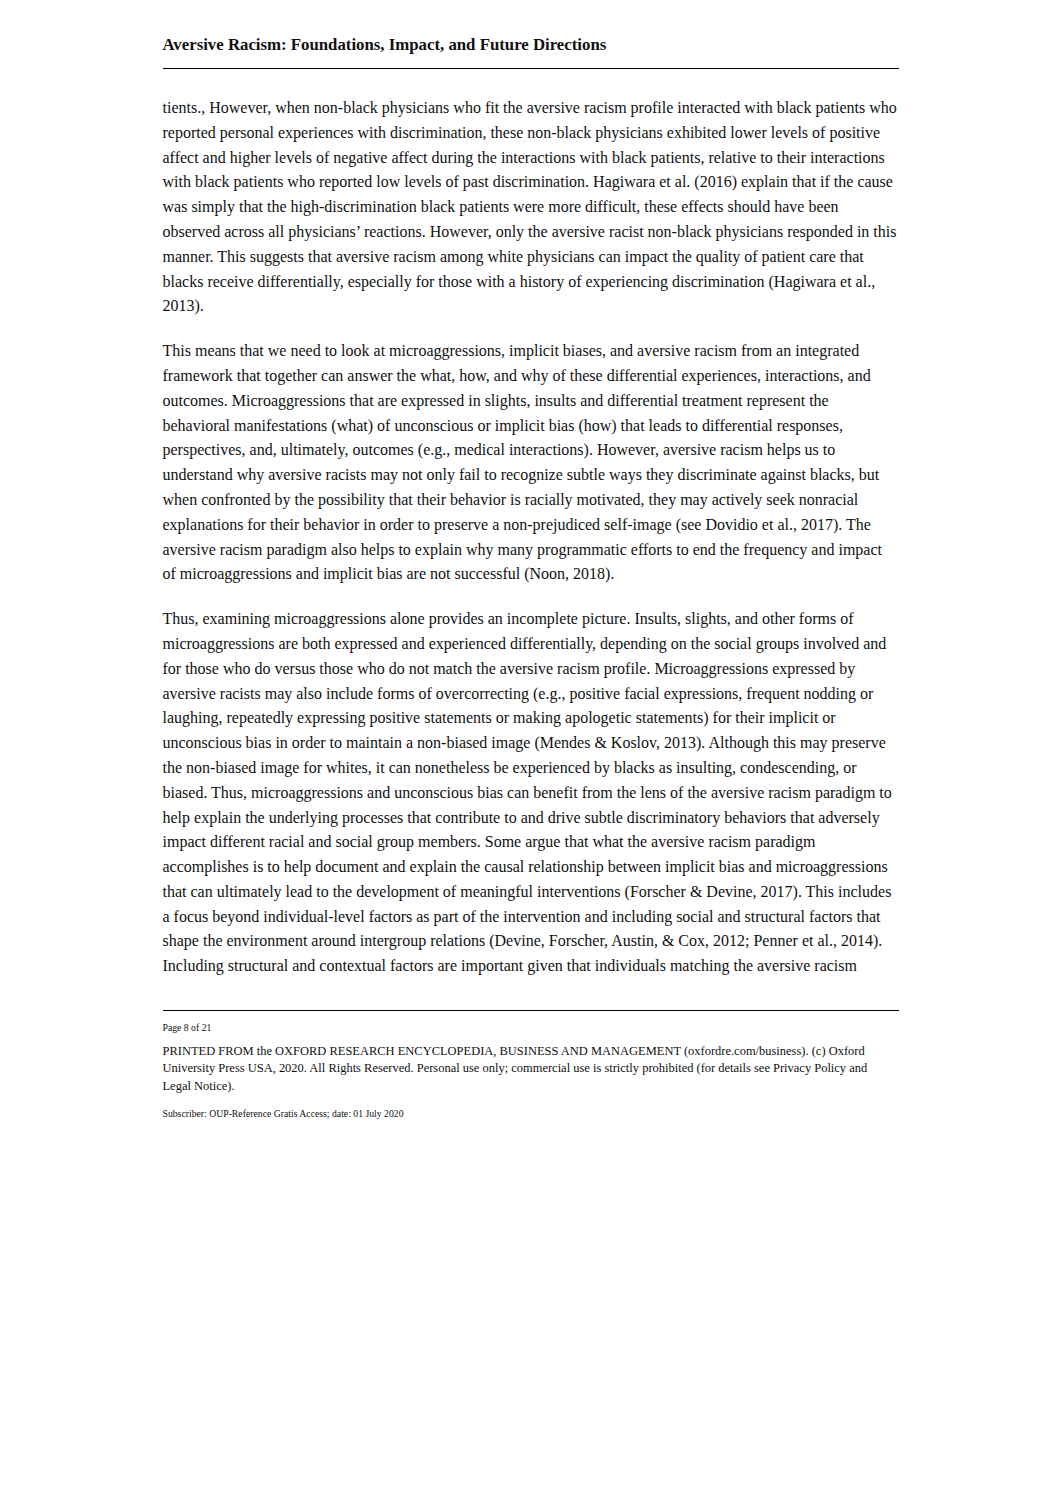Aversive Racism: Foundations, Impact, and Future Directions
tients., However, when non-black physicians who fit the aversive racism profile interacted with black patients who reported personal experiences with discrimination, these non-black physicians exhibited lower levels of positive affect and higher levels of negative affect during the interactions with black patients, relative to their interactions with black patients who reported low levels of past discrimination. Hagiwara et al. (2016) explain that if the cause was simply that the high-discrimination black patients were more difficult, these effects should have been observed across all physicians’ reactions. However, only the aversive racist non-black physicians responded in this manner. This suggests that aversive racism among white physicians can impact the quality of patient care that blacks receive differentially, especially for those with a history of experiencing discrimination (Hagiwara et al., 2013).
This means that we need to look at microaggressions, implicit biases, and aversive racism from an integrated framework that together can answer the what, how, and why of these differential experiences, interactions, and outcomes. Microaggressions that are expressed in slights, insults and differential treatment represent the behavioral manifestations (what) of unconscious or implicit bias (how) that leads to differential responses, perspectives, and, ultimately, outcomes (e.g., medical interactions). However, aversive racism helps us to understand why aversive racists may not only fail to recognize subtle ways they discriminate against blacks, but when confronted by the possibility that their behavior is racially motivated, they may actively seek nonracial explanations for their behavior in order to preserve a non-prejudiced self-image (see Dovidio et al., 2017). The aversive racism paradigm also helps to explain why many programmatic efforts to end the frequency and impact of microaggressions and implicit bias are not successful (Noon, 2018).
Thus, examining microaggressions alone provides an incomplete picture. Insults, slights, and other forms of microaggressions are both expressed and experienced differentially, depending on the social groups involved and for those who do versus those who do not match the aversive racism profile. Microaggressions expressed by aversive racists may also include forms of overcorrecting (e.g., positive facial expressions, frequent nodding or laughing, repeatedly expressing positive statements or making apologetic statements) for their implicit or unconscious bias in order to maintain a non-biased image (Mendes & Koslov, 2013). Although this may preserve the non-biased image for whites, it can nonetheless be experienced by blacks as insulting, condescending, or biased. Thus, microaggressions and unconscious bias can benefit from the lens of the aversive racism paradigm to help explain the underlying processes that contribute to and drive subtle discriminatory behaviors that adversely impact different racial and social group members. Some argue that what the aversive racism paradigm accomplishes is to help document and explain the causal relationship between implicit bias and microaggressions that can ultimately lead to the development of meaningful interventions (Forscher & Devine, 2017). This includes a focus beyond individual-level factors as part of the intervention and including social and structural factors that shape the environment around intergroup relations (Devine, Forscher, Austin, & Cox, 2012; Penner et al., 2014). Including structural and contextual factors are important given that individuals matching the aversive racism
Page 8 of 21
PRINTED FROM the OXFORD RESEARCH ENCYCLOPEDIA, BUSINESS AND MANAGEMENT (oxfordre.com/business). (c) Oxford University Press USA, 2020. All Rights Reserved. Personal use only; commercial use is strictly prohibited (for details see Privacy Policy and Legal Notice).
Subscriber: OUP-Reference Gratis Access; date: 01 July 2020